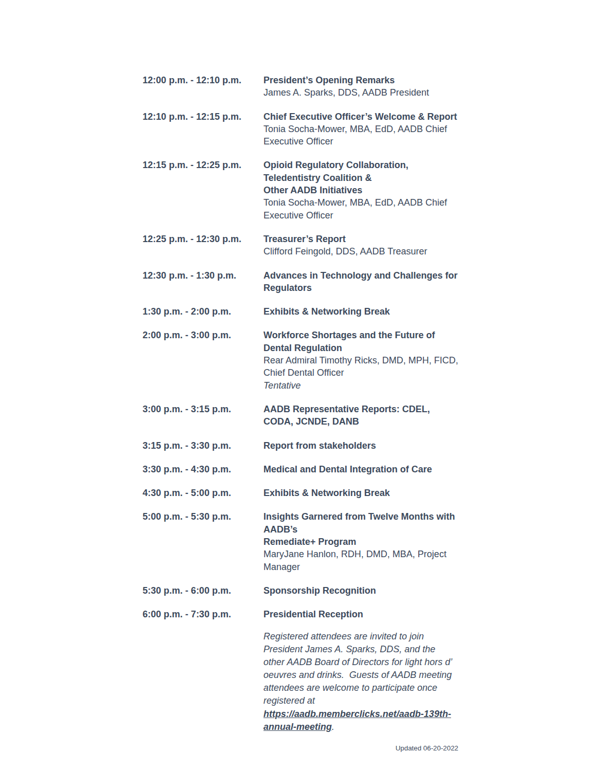| 12:00 p.m. - 12:10 p.m. | President’s Opening Remarks James A. Sparks, DDS, AADB President |
| 12:10 p.m. - 12:15 p.m. | Chief Executive Officer’s Welcome & Report Tonia Socha-Mower, MBA, EdD, AADB Chief Executive Officer |
| 12:15 p.m. - 12:25 p.m. | Opioid Regulatory Collaboration, Teledentistry Coalition & Other AADB Initiatives Tonia Socha-Mower, MBA, EdD, AADB Chief Executive Officer |
| 12:25 p.m. - 12:30 p.m. | Treasurer’s Report Clifford Feingold, DDS, AADB Treasurer |
| 12:30 p.m. - 1:30 p.m. | Advances in Technology and Challenges for Regulators |
| 1:30 p.m. - 2:00 p.m. | Exhibits & Networking Break |
| 2:00 p.m. - 3:00 p.m. | Workforce Shortages and the Future of Dental Regulation Rear Admiral Timothy Ricks, DMD, MPH, FICD, Chief Dental Officer Tentative |
| 3:00 p.m. - 3:15 p.m. | AADB Representative Reports: CDEL, CODA, JCNDE, DANB |
| 3:15 p.m. - 3:30 p.m. | Report from stakeholders |
| 3:30 p.m. - 4:30 p.m. | Medical and Dental Integration of Care |
| 4:30 p.m. - 5:00 p.m. | Exhibits & Networking Break |
| 5:00 p.m. - 5:30 p.m. | Insights Garnered from Twelve Months with AADB’s Remediate+ Program MaryJane Hanlon, RDH, DMD, MBA, Project Manager |
| 5:30 p.m. - 6:00 p.m. | Sponsorship Recognition |
| 6:00 p.m. - 7:30 p.m. | Presidential Reception Registered attendees are invited to join President James A. Sparks, DDS, and the other AADB Board of Directors for light hors d’ oeuvres and drinks. Guests of AADB meeting attendees are welcome to participate once registered at https://aadb.memberclicks.net/aadb-139th-annual-meeting . |
Updated 06-20-2022